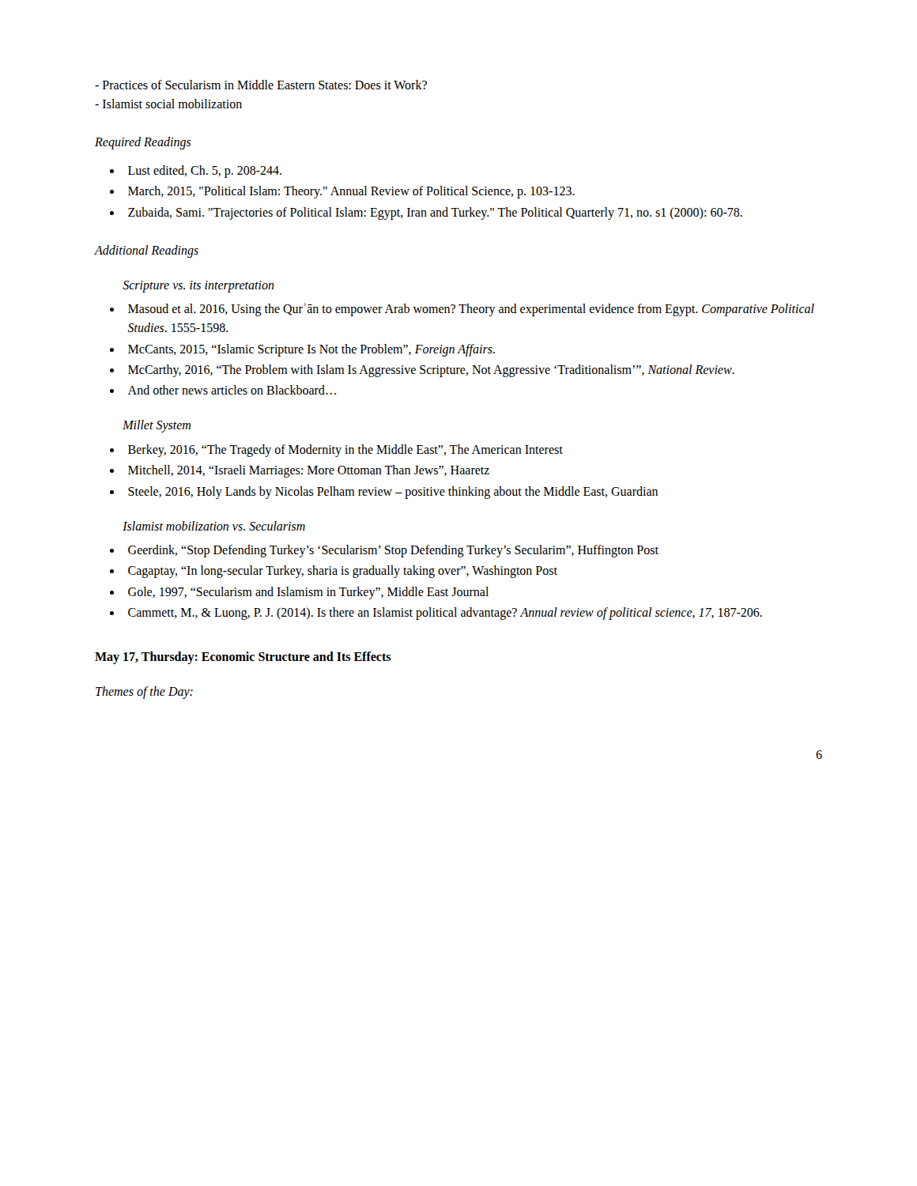- Practices of Secularism in Middle Eastern States: Does it Work?
- Islamist social mobilization
Required Readings
Lust edited, Ch. 5, p. 208-244.
March, 2015, "Political Islam: Theory." Annual Review of Political Science, p. 103-123.
Zubaida, Sami. "Trajectories of Political Islam: Egypt, Iran and Turkey." The Political Quarterly 71, no. s1 (2000): 60-78.
Additional Readings
Scripture vs. its interpretation
Masoud et al. 2016, Using the Qurʾān to empower Arab women? Theory and experimental evidence from Egypt. Comparative Political Studies. 1555-1598.
McCants, 2015, “Islamic Scripture Is Not the Problem”, Foreign Affairs.
McCarthy, 2016, “The Problem with Islam Is Aggressive Scripture, Not Aggressive ‘Traditionalism’”, National Review.
And other news articles on Blackboard…
Millet System
Berkey, 2016, “The Tragedy of Modernity in the Middle East”, The American Interest
Mitchell, 2014, “Israeli Marriages: More Ottoman Than Jews”, Haaretz
Steele, 2016, Holy Lands by Nicolas Pelham review – positive thinking about the Middle East, Guardian
Islamist mobilization vs. Secularism
Geerdink, “Stop Defending Turkey’s ‘Secularism’ Stop Defending Turkey’s Secularim”, Huffington Post
Cagaptay, “In long-secular Turkey, sharia is gradually taking over”, Washington Post
Gole, 1997, “Secularism and Islamism in Turkey”, Middle East Journal
Cammett, M., & Luong, P. J. (2014). Is there an Islamist political advantage? Annual review of political science, 17, 187-206.
May 17, Thursday: Economic Structure and Its Effects
Themes of the Day:
6